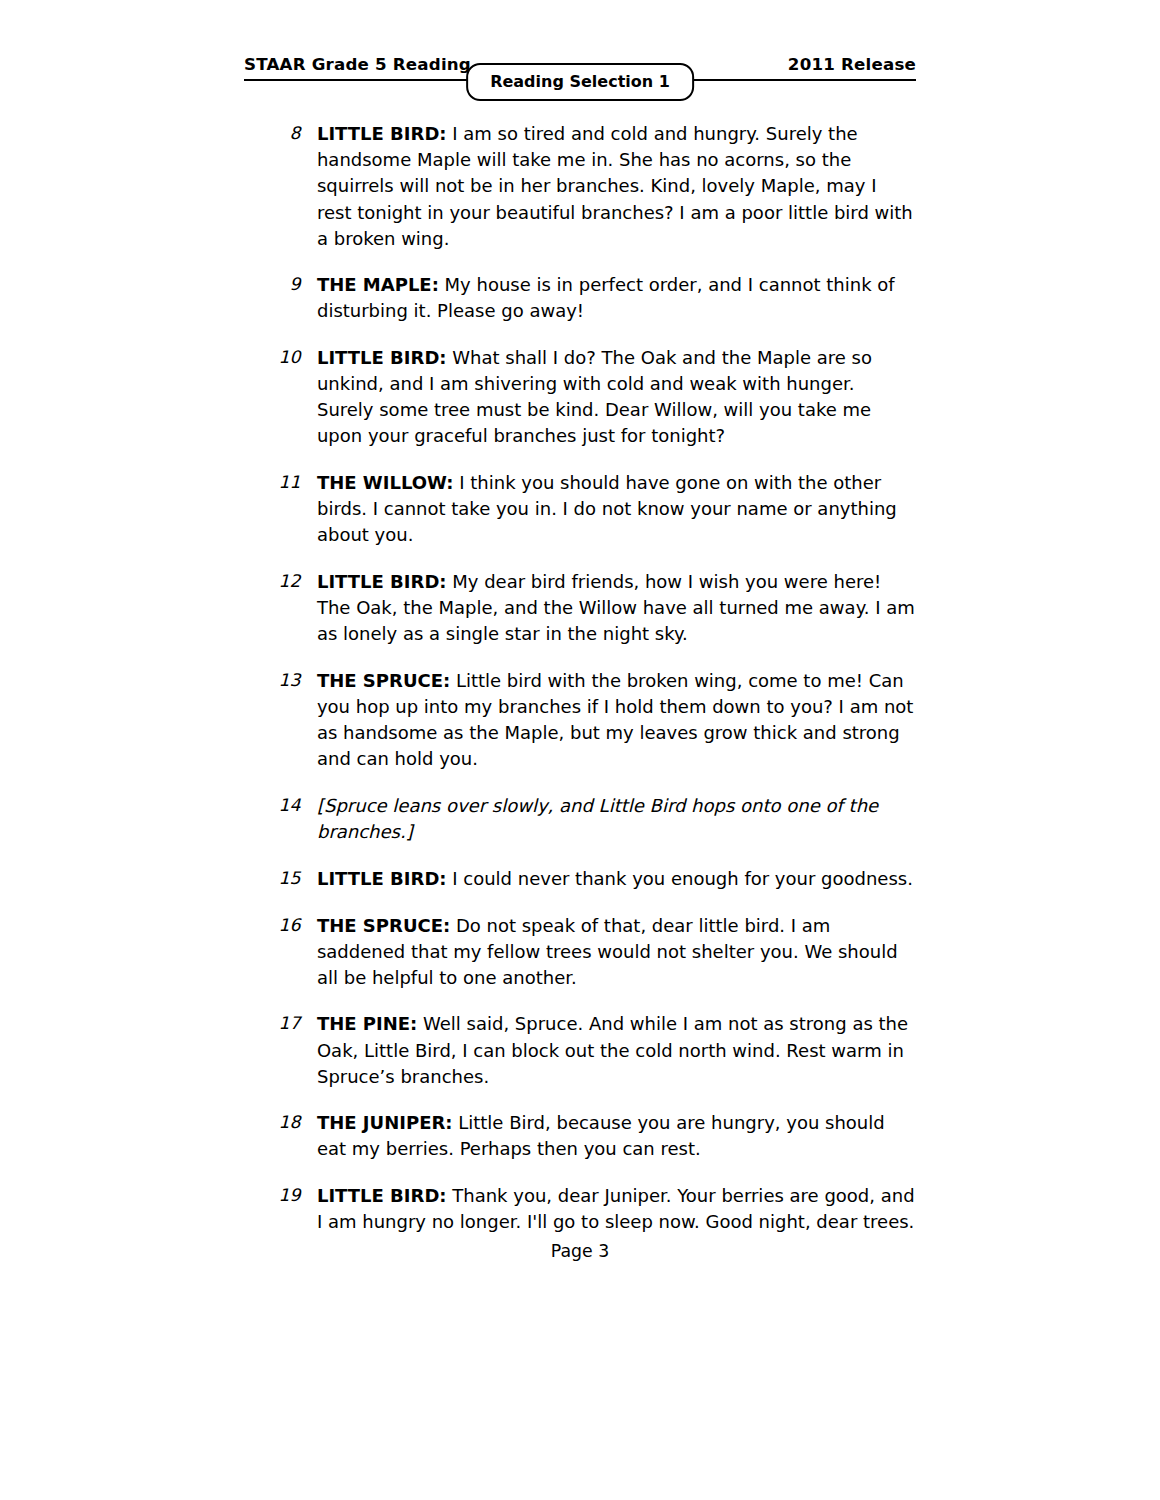STAAR Grade 5 Reading 2011 Release
Reading Selection 1
8
LITTLE BIRD: I am so tired and cold and hungry. Surely the handsome Maple will take me in. She has no acorns, so the squirrels will not be in her branches. Kind, lovely Maple, may I rest tonight in your beautiful branches? I am a poor little bird with a broken wing.
9
THE MAPLE: My house is in perfect order, and I cannot think of disturbing it. Please go away!
10
LITTLE BIRD: What shall I do? The Oak and the Maple are so unkind, and I am shivering with cold and weak with hunger. Surely some tree must be kind. Dear Willow, will you take me upon your graceful branches just for tonight?
11
THE WILLOW: I think you should have gone on with the other birds. I cannot take you in. I do not know your name or anything about you.
12
LITTLE BIRD: My dear bird friends, how I wish you were here! The Oak, the Maple, and the Willow have all turned me away. I am as lonely as a single star in the night sky.
13
THE SPRUCE: Little bird with the broken wing, come to me! Can you hop up into my branches if I hold them down to you? I am not as handsome as the Maple, but my leaves grow thick and strong and can hold you.
14
[Spruce leans over slowly, and Little Bird hops onto one of the branches.]
15
LITTLE BIRD: I could never thank you enough for your goodness.
16
THE SPRUCE: Do not speak of that, dear little bird. I am saddened that my fellow trees would not shelter you. We should all be helpful to one another.
17
THE PINE: Well said, Spruce. And while I am not as strong as the Oak, Little Bird, I can block out the cold north wind. Rest warm in Spruce’s branches.
18
THE JUNIPER: Little Bird, because you are hungry, you should eat my berries. Perhaps then you can rest.
19
LITTLE BIRD: Thank you, dear Juniper. Your berries are good, and I am hungry no longer. I'll go to sleep now. Good night, dear trees.
Page 3